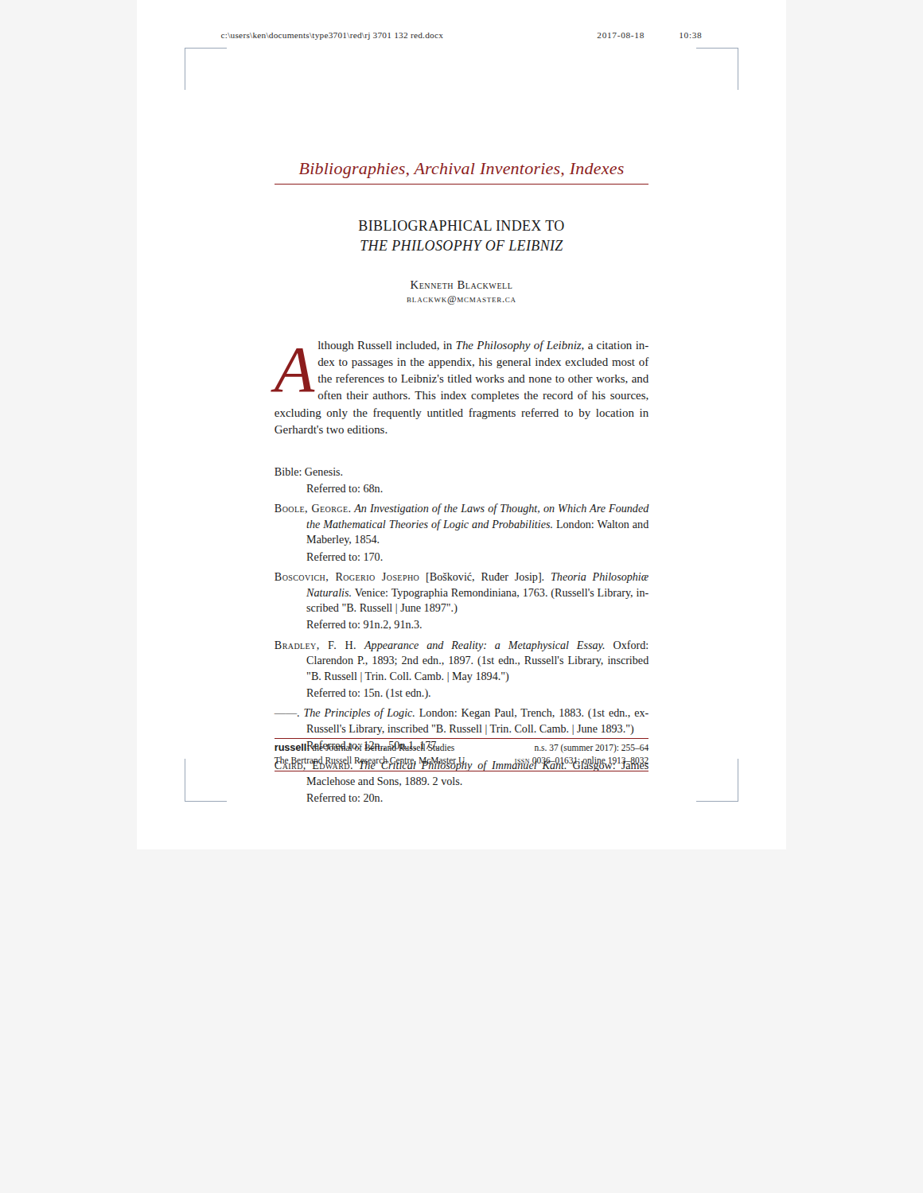c:\users\ken\documents\type3701\red\rj 3701 132 red.docx 2017-08-1810:38
Bibliographies, Archival Inventories, Indexes
BIBLIOGRAPHICAL INDEX TO
THE PHILOSOPHY OF LEIBNIZ
Kenneth Blackwell
blackwk@mcmaster.ca
Although Russell included, in The Philosophy of Leibniz, a citation index to passages in the appendix, his general index excluded most of the references to Leibniz's titled works and none to other works, and often their authors. This index completes the record of his sources, excluding only the frequently untitled fragments referred to by location in Gerhardt's two editions.
Bible: Genesis.
Referred to: 68n.
Boole, George. An Investigation of the Laws of Thought, on Which Are Founded the Mathematical Theories of Logic and Probabilities. London: Walton and Maberley, 1854.
Referred to: 170.
Boscovich, Rogerio Josepho [Bošković, Ruđer Josip]. Theoria Philosophiæ Naturalis. Venice: Typographia Remondiniana, 1763. (Russell's Library, inscribed "B. Russell | June 1897".)
Referred to: 91n.2, 91n.3.
Bradley, F. H. Appearance and Reality: a Metaphysical Essay. Oxford: Clarendon P., 1893; 2nd edn., 1897. (1st edn., Russell's Library, inscribed "B. Russell | Trin. Coll. Camb. | May 1894.")
Referred to: 15n. (1st edn.).
——. The Principles of Logic. London: Kegan Paul, Trench, 1883. (1st edn., ex-Russell's Library, inscribed "B. Russell | Trin. Coll. Camb. | June 1893.")
Referred to: 12n., 50n.1, 177.
Caird, Edward. The Critical Philosophy of Immanuel Kant. Glasgow: James Maclehose and Sons, 1889. 2 vols.
Referred to: 20n.
russell: the Journal of Bertrand Russell Studies
n.s. 37 (summer 2017): 255–64
The Bertrand Russell Research Centre, McMaster U.
issn 0036–01631; online 1913–8032